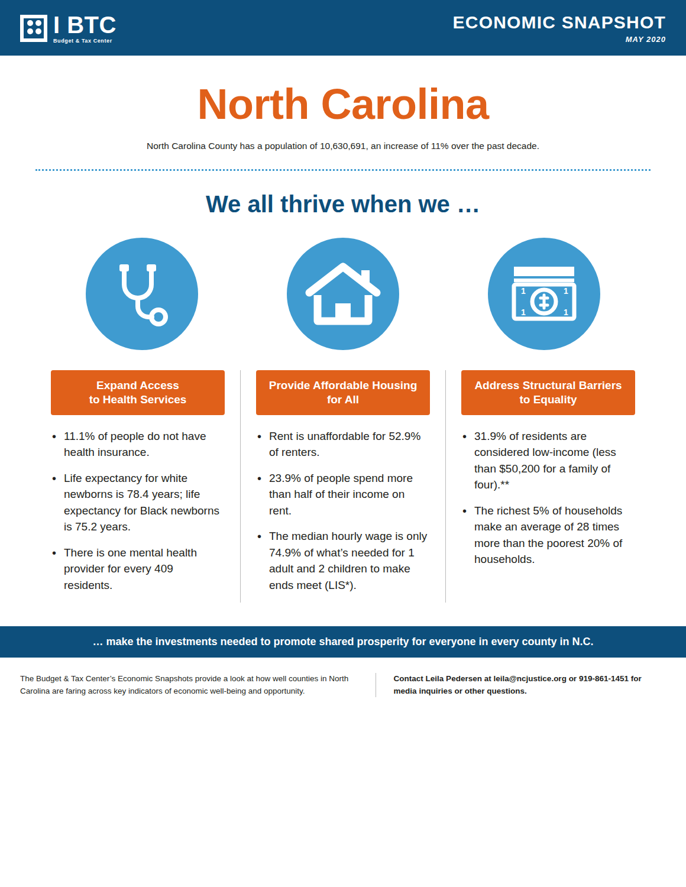I BTC Budget & Tax Center
ECONOMIC SNAPSHOT
MAY 2020
North Carolina
North Carolina County has a population of 10,630,691, an increase of 11% over the past decade.
We all thrive when we …
1 1 1 1
Expand Access
to Health Services
11.1% of people do not have health insurance.
Life expectancy for white newborns is 78.4 years; life expectancy for Black newborns is 75.2 years.
There is one mental health provider for every 409 residents.
Provide Affordable Housing
for All
Rent is unaffordable for 52.9% of renters.
23.9% of people spend more than half of their income on rent.
The median hourly wage is only 74.9% of what’s needed for 1 adult and 2 children to make ends meet (LIS*).
Address Structural Barriers
to Equality
31.9% of residents are considered low-income (less than $50,200 for a family of four).**
The richest 5% of households make an average of 28 times more than the poorest 20% of households.
… make the investments needed to promote shared prosperity for everyone in every county in N.C.
The Budget & Tax Center’s Economic Snapshots provide a look at how well counties in North Carolina are faring across key indicators of economic well-being and opportunity.
Contact Leila Pedersen at leila@ncjustice.org or 919-861-1451 for media inquiries or other questions.